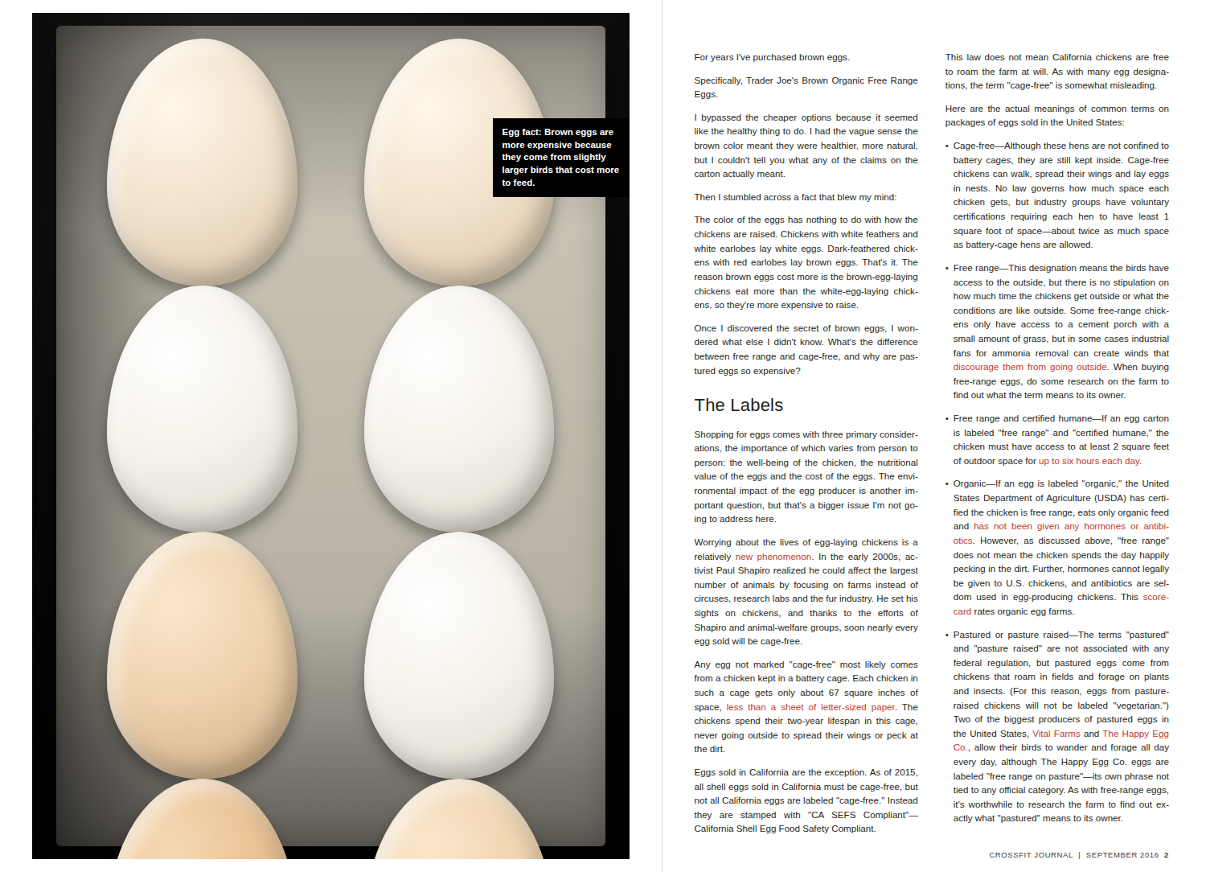Egg fact: Brown eggs are more expensive because they come from slightly larger birds that cost more to feed.
For years I've purchased brown eggs.
Specifically, Trader Joe's Brown Organic Free Range Eggs.
I bypassed the cheaper options because it seemed like the healthy thing to do. I had the vague sense the brown color meant they were healthier, more natural, but I couldn't tell you what any of the claims on the carton actually meant.
Then I stumbled across a fact that blew my mind:
The color of the eggs has nothing to do with how the chickens are raised. Chickens with white feathers and white earlobes lay white eggs. Dark-feathered chickens with red earlobes lay brown eggs. That's it. The reason brown eggs cost more is the brown-egg-laying chickens eat more than the white-egg-laying chickens, so they're more expensive to raise.
Once I discovered the secret of brown eggs, I wondered what else I didn't know. What's the difference between free range and cage-free, and why are pastured eggs so expensive?
The Labels
Shopping for eggs comes with three primary considerations, the importance of which varies from person to person: the well-being of the chicken, the nutritional value of the eggs and the cost of the eggs. The environmental impact of the egg producer is another important question, but that's a bigger issue I'm not going to address here.
Worrying about the lives of egg-laying chickens is a relatively new phenomenon. In the early 2000s, activist Paul Shapiro realized he could affect the largest number of animals by focusing on farms instead of circuses, research labs and the fur industry. He set his sights on chickens, and thanks to the efforts of Shapiro and animal-welfare groups, soon nearly every egg sold will be cage-free.
Any egg not marked "cage-free" most likely comes from a chicken kept in a battery cage. Each chicken in such a cage gets only about 67 square inches of space, less than a sheet of letter-sized paper. The chickens spend their two-year lifespan in this cage, never going outside to spread their wings or peck at the dirt.
Eggs sold in California are the exception. As of 2015, all shell eggs sold in California must be cage-free, but not all California eggs are labeled "cage-free." Instead they are stamped with "CA SEFS Compliant"—California Shell Egg Food Safety Compliant.
This law does not mean California chickens are free to roam the farm at will. As with many egg designations, the term "cage-free" is somewhat misleading.
Here are the actual meanings of common terms on packages of eggs sold in the United States:
Cage-free—Although these hens are not confined to battery cages, they are still kept inside. Cage-free chickens can walk, spread their wings and lay eggs in nests. No law governs how much space each chicken gets, but industry groups have voluntary certifications requiring each hen to have least 1 square foot of space—about twice as much space as battery-cage hens are allowed.
Free range—This designation means the birds have access to the outside, but there is no stipulation on how much time the chickens get outside or what the conditions are like outside. Some free-range chickens only have access to a cement porch with a small amount of grass, but in some cases industrial fans for ammonia removal can create winds that discourage them from going outside. When buying free-range eggs, do some research on the farm to find out what the term means to its owner.
Free range and certified humane—If an egg carton is labeled "free range" and "certified humane," the chicken must have access to at least 2 square feet of outdoor space for up to six hours each day.
Organic—If an egg is labeled "organic," the United States Department of Agriculture (USDA) has certified the chicken is free range, eats only organic feed and has not been given any hormones or antibiotics. However, as discussed above, "free range" does not mean the chicken spends the day happily pecking in the dirt. Further, hormones cannot legally be given to U.S. chickens, and antibiotics are seldom used in egg-producing chickens. This scorecard rates organic egg farms.
Pastured or pasture raised—The terms "pastured" and "pasture raised" are not associated with any federal regulation, but pastured eggs come from chickens that roam in fields and forage on plants and insects. (For this reason, eggs from pasture-raised chickens will not be labeled "vegetarian.") Two of the biggest producers of pastured eggs in the United States, Vital Farms and The Happy Egg Co., allow their birds to wander and forage all day every day, although The Happy Egg Co. eggs are labeled "free range on pasture"—its own phrase not tied to any official category. As with free-range eggs, it's worthwhile to research the farm to find out exactly what "pastured" means to its owner.
CROSSFIT JOURNAL | SEPTEMBER 2016 2